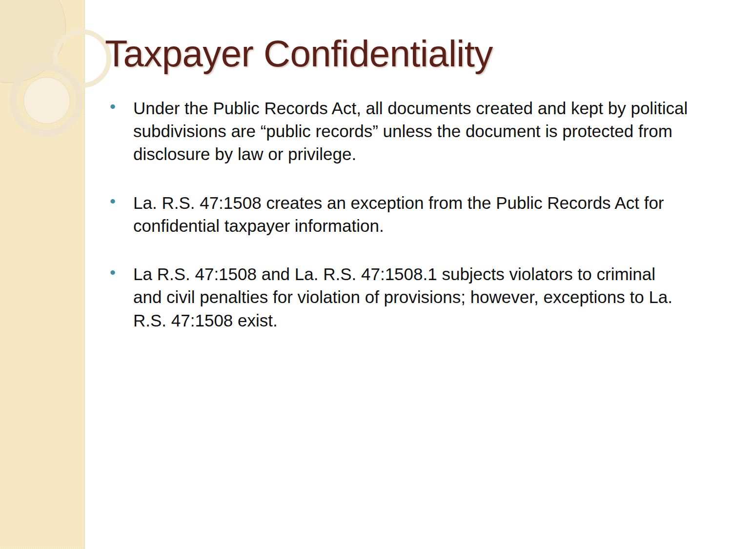Taxpayer Confidentiality
Under the Public Records Act, all documents created and kept by political subdivisions are “public records” unless the document is protected from disclosure by law or privilege.
La. R.S. 47:1508 creates an exception from the Public Records Act for confidential taxpayer information.
La R.S. 47:1508 and La. R.S. 47:1508.1 subjects violators to criminal and civil penalties for violation of provisions; however, exceptions to La. R.S. 47:1508 exist.